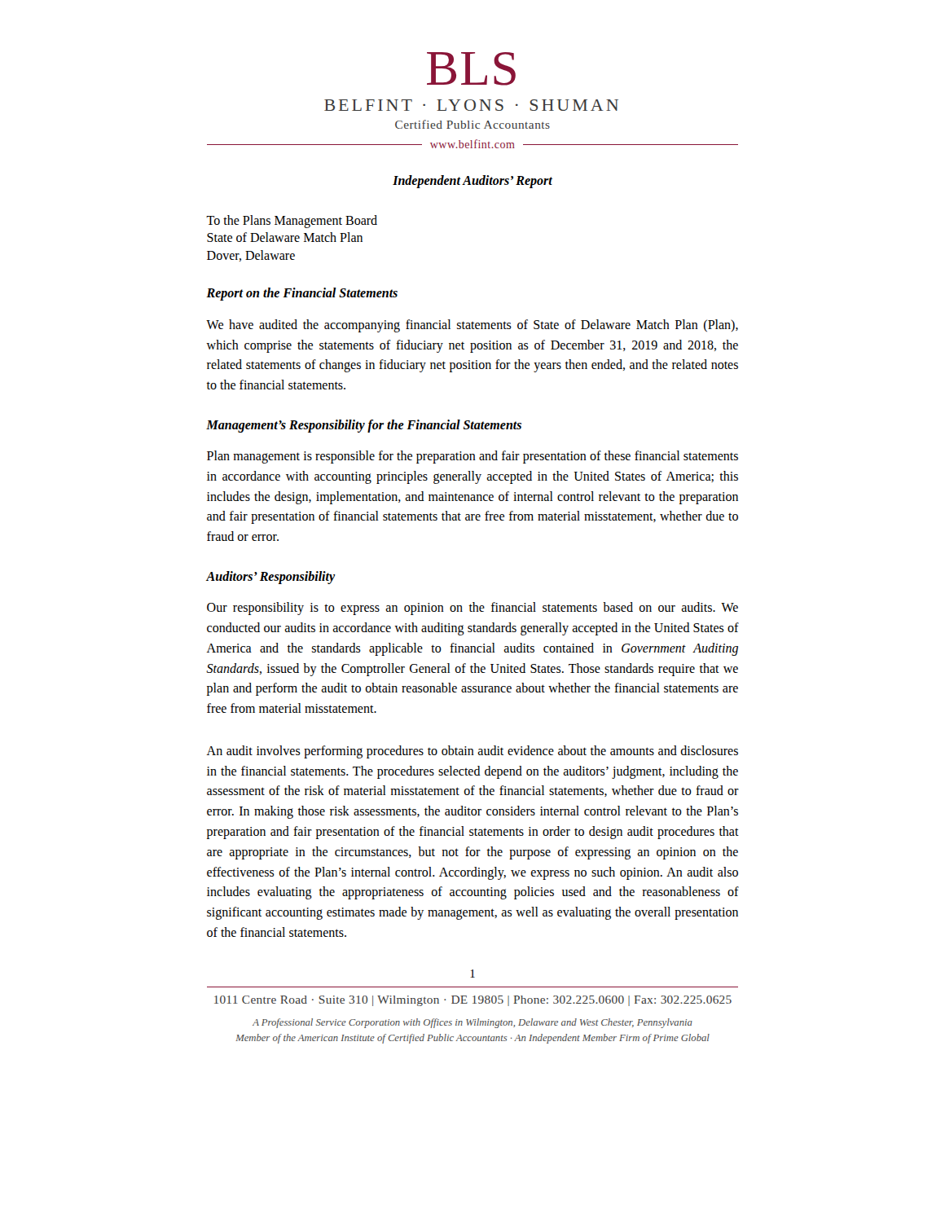BLS
BELFINT · LYONS · SHUMAN
Certified Public Accountants
www.belfint.com
Independent Auditors’ Report
To the Plans Management Board
State of Delaware Match Plan
Dover, Delaware
Report on the Financial Statements
We have audited the accompanying financial statements of State of Delaware Match Plan (Plan), which comprise the statements of fiduciary net position as of December 31, 2019 and 2018, the related statements of changes in fiduciary net position for the years then ended, and the related notes to the financial statements.
Management’s Responsibility for the Financial Statements
Plan management is responsible for the preparation and fair presentation of these financial statements in accordance with accounting principles generally accepted in the United States of America; this includes the design, implementation, and maintenance of internal control relevant to the preparation and fair presentation of financial statements that are free from material misstatement, whether due to fraud or error.
Auditors’ Responsibility
Our responsibility is to express an opinion on the financial statements based on our audits. We conducted our audits in accordance with auditing standards generally accepted in the United States of America and the standards applicable to financial audits contained in Government Auditing Standards, issued by the Comptroller General of the United States. Those standards require that we plan and perform the audit to obtain reasonable assurance about whether the financial statements are free from material misstatement.
An audit involves performing procedures to obtain audit evidence about the amounts and disclosures in the financial statements. The procedures selected depend on the auditors’ judgment, including the assessment of the risk of material misstatement of the financial statements, whether due to fraud or error. In making those risk assessments, the auditor considers internal control relevant to the Plan’s preparation and fair presentation of the financial statements in order to design audit procedures that are appropriate in the circumstances, but not for the purpose of expressing an opinion on the effectiveness of the Plan’s internal control. Accordingly, we express no such opinion. An audit also includes evaluating the appropriateness of accounting policies used and the reasonableness of significant accounting estimates made by management, as well as evaluating the overall presentation of the financial statements.
1
1011 Centre Road · Suite 310 | Wilmington · DE 19805 | Phone: 302.225.0600 | Fax: 302.225.0625
A Professional Service Corporation with Offices in Wilmington, Delaware and West Chester, Pennsylvania
Member of the American Institute of Certified Public Accountants · An Independent Member Firm of Prime Global